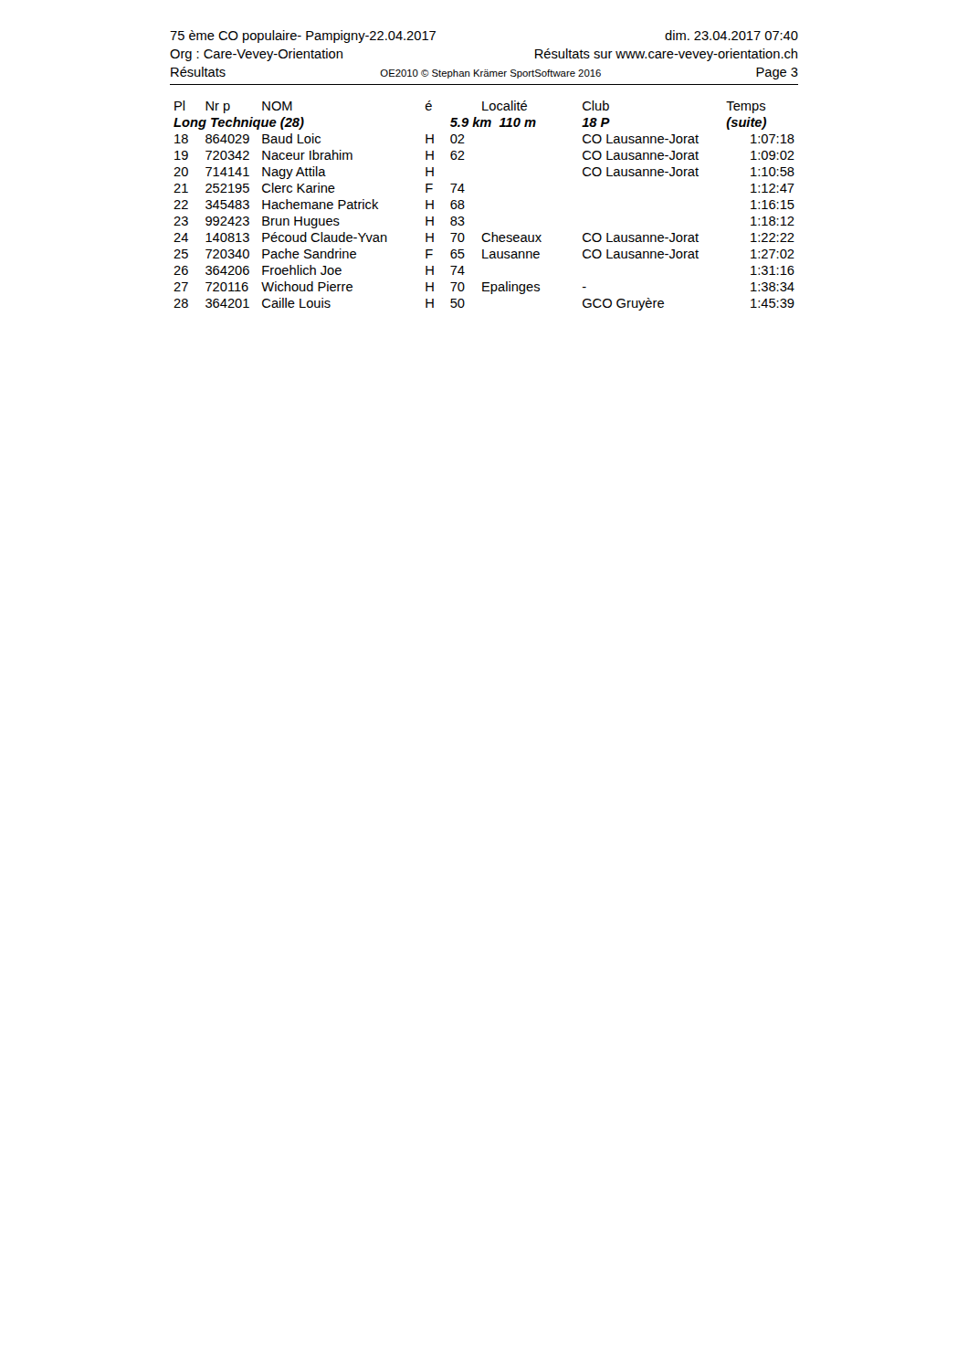75 ème CO populaire- Pampigny-22.04.2017
dim. 23.04.2017 07:40
Org : Care-Vevey-Orientation
Résultats sur www.care-vevey-orientation.ch
Résultats
OE2010 © Stephan Krämer SportSoftware 2016
Page 3
| Pl | Nr p | NOM | é | | Localité | Club | Temps |
| --- | --- | --- | --- | --- | --- | --- | --- |
| Long Technique (28) | 5.9 km 110 m | 18 P | (suite) |
| 18 | 864029 | Baud Loic | H | 02 | | CO Lausanne-Jorat | 1:07:18 |
| 19 | 720342 | Naceur Ibrahim | H | 62 | | CO Lausanne-Jorat | 1:09:02 |
| 20 | 714141 | Nagy Attila | H | | | CO Lausanne-Jorat | 1:10:58 |
| 21 | 252195 | Clerc Karine | F | 74 | | | 1:12:47 |
| 22 | 345483 | Hachemane Patrick | H | 68 | | | 1:16:15 |
| 23 | 992423 | Brun Hugues | H | 83 | | | 1:18:12 |
| 24 | 140813 | Pécoud Claude-Yvan | H | 70 | Cheseaux | CO Lausanne-Jorat | 1:22:22 |
| 25 | 720340 | Pache Sandrine | F | 65 | Lausanne | CO Lausanne-Jorat | 1:27:02 |
| 26 | 364206 | Froehlich Joe | H | 74 | | | 1:31:16 |
| 27 | 720116 | Wichoud Pierre | H | 70 | Epalinges | - | 1:38:34 |
| 28 | 364201 | Caille Louis | H | 50 | | GCO Gruyère | 1:45:39 |